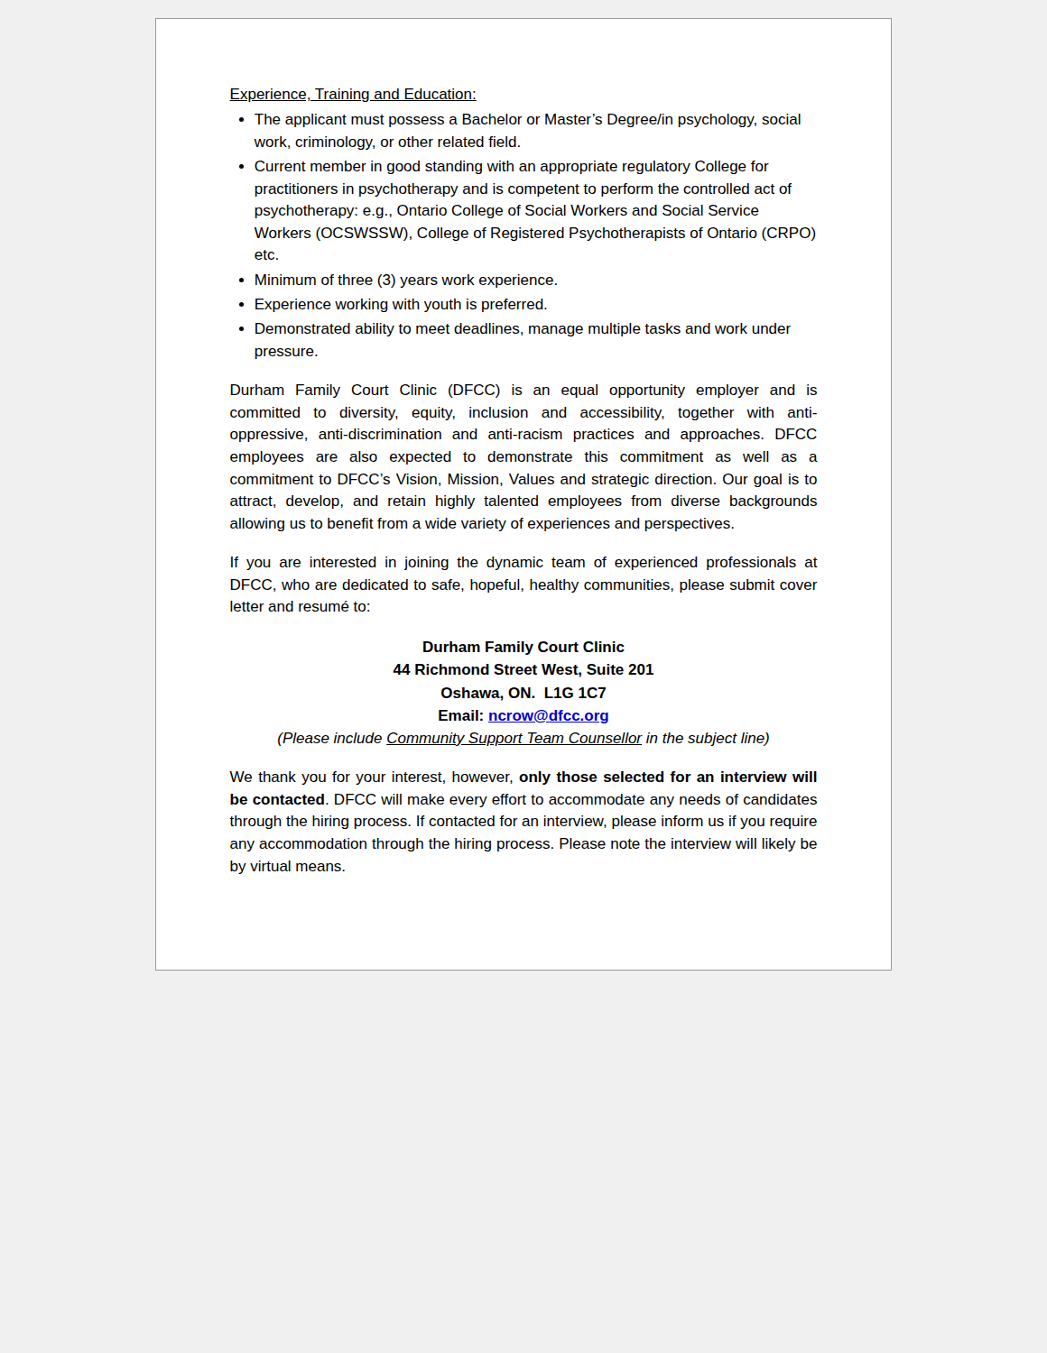Experience, Training and Education:
The applicant must possess a Bachelor or Master’s Degree/in psychology, social work, criminology, or other related field.
Current member in good standing with an appropriate regulatory College for practitioners in psychotherapy and is competent to perform the controlled act of psychotherapy: e.g., Ontario College of Social Workers and Social Service Workers (OCSWSSW), College of Registered Psychotherapists of Ontario (CRPO) etc.
Minimum of three (3) years work experience.
Experience working with youth is preferred.
Demonstrated ability to meet deadlines, manage multiple tasks and work under pressure.
Durham Family Court Clinic (DFCC) is an equal opportunity employer and is committed to diversity, equity, inclusion and accessibility, together with anti-oppressive, anti-discrimination and anti-racism practices and approaches. DFCC employees are also expected to demonstrate this commitment as well as a commitment to DFCC’s Vision, Mission, Values and strategic direction. Our goal is to attract, develop, and retain highly talented employees from diverse backgrounds allowing us to benefit from a wide variety of experiences and perspectives.
If you are interested in joining the dynamic team of experienced professionals at DFCC, who are dedicated to safe, hopeful, healthy communities, please submit cover letter and resumé to:
Durham Family Court Clinic
44 Richmond Street West, Suite 201
Oshawa, ON. L1G 1C7
Email: ncrow@dfcc.org
(Please include Community Support Team Counsellor in the subject line)
We thank you for your interest, however, only those selected for an interview will be contacted. DFCC will make every effort to accommodate any needs of candidates through the hiring process. If contacted for an interview, please inform us if you require any accommodation through the hiring process. Please note the interview will likely be by virtual means.